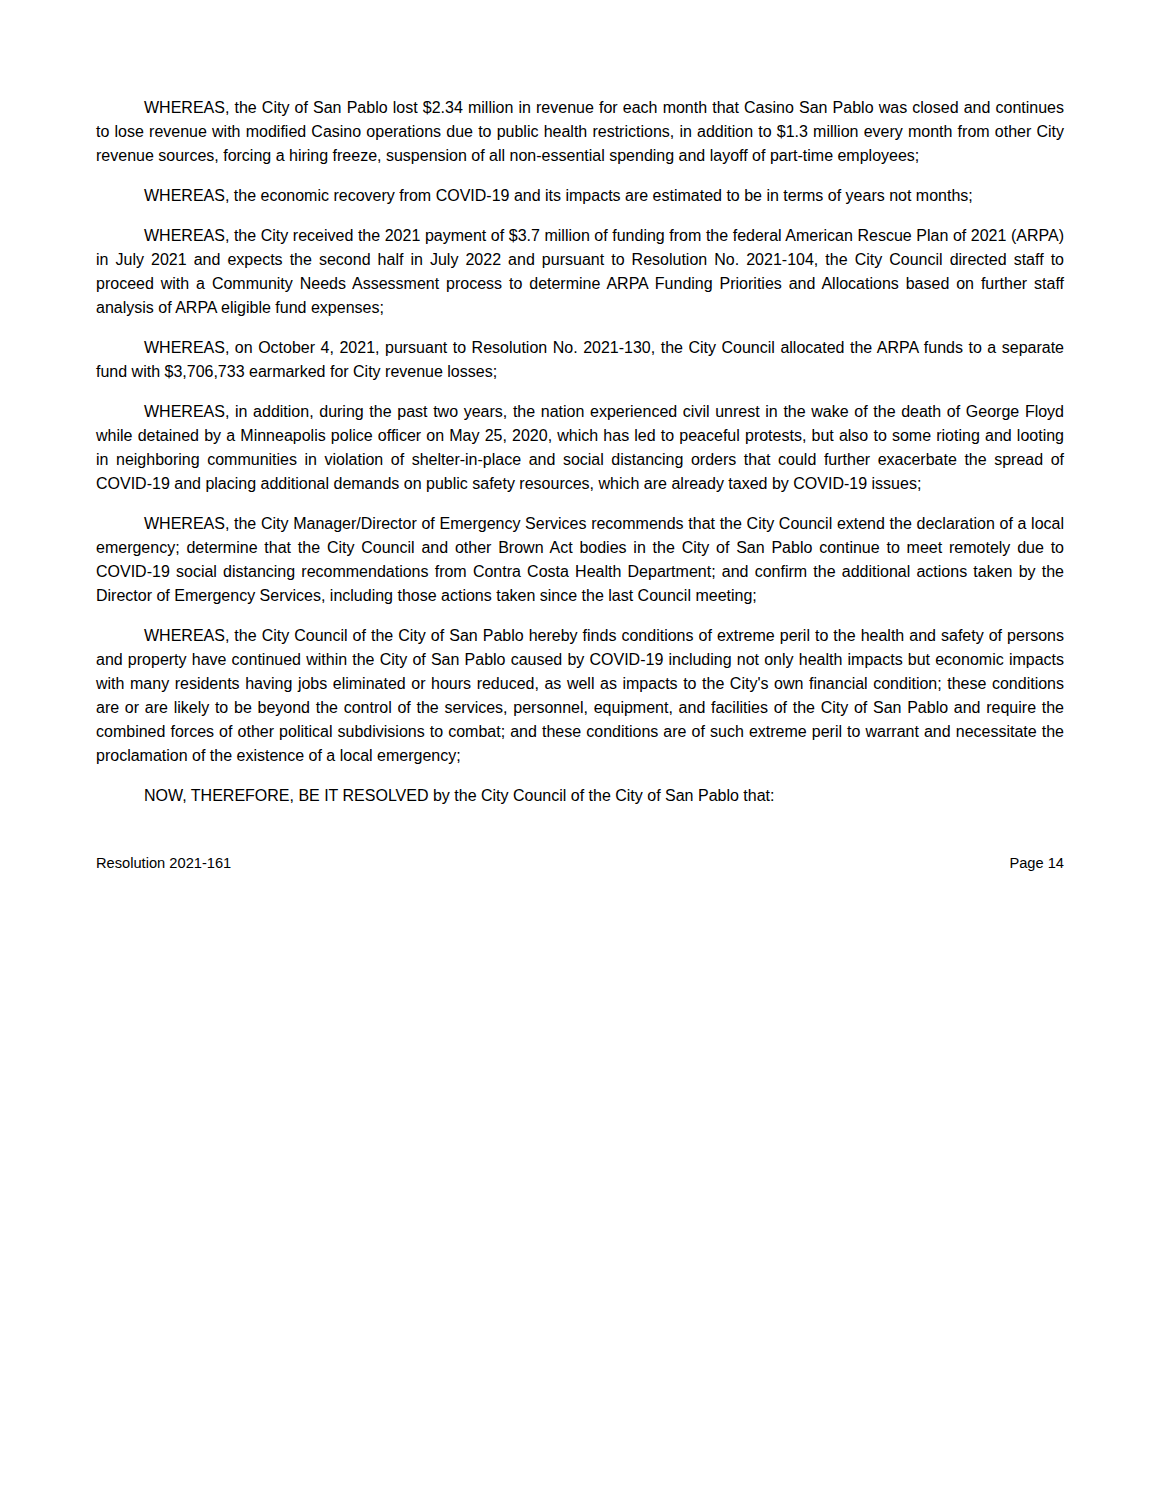WHEREAS, the City of San Pablo lost $2.34 million in revenue for each month that Casino San Pablo was closed and continues to lose revenue with modified Casino operations due to public health restrictions, in addition to $1.3 million every month from other City revenue sources, forcing a hiring freeze, suspension of all non-essential spending and layoff of part-time employees;
WHEREAS, the economic recovery from COVID-19 and its impacts are estimated to be in terms of years not months;
WHEREAS, the City received the 2021 payment of $3.7 million of funding from the federal American Rescue Plan of 2021 (ARPA) in July 2021 and expects the second half in July 2022 and pursuant to Resolution No. 2021-104, the City Council directed staff to proceed with a Community Needs Assessment process to determine ARPA Funding Priorities and Allocations based on further staff analysis of ARPA eligible fund expenses;
WHEREAS, on October 4, 2021, pursuant to Resolution No. 2021-130, the City Council allocated the ARPA funds to a separate fund with $3,706,733 earmarked for City revenue losses;
WHEREAS, in addition, during the past two years, the nation experienced civil unrest in the wake of the death of George Floyd while detained by a Minneapolis police officer on May 25, 2020, which has led to peaceful protests, but also to some rioting and looting in neighboring communities in violation of shelter-in-place and social distancing orders that could further exacerbate the spread of COVID-19 and placing additional demands on public safety resources, which are already taxed by COVID-19 issues;
WHEREAS, the City Manager/Director of Emergency Services recommends that the City Council extend the declaration of a local emergency; determine that the City Council and other Brown Act bodies in the City of San Pablo continue to meet remotely due to COVID-19 social distancing recommendations from Contra Costa Health Department; and confirm the additional actions taken by the Director of Emergency Services, including those actions taken since the last Council meeting;
WHEREAS, the City Council of the City of San Pablo hereby finds conditions of extreme peril to the health and safety of persons and property have continued within the City of San Pablo caused by COVID-19 including not only health impacts but economic impacts with many residents having jobs eliminated or hours reduced, as well as impacts to the City's own financial condition; these conditions are or are likely to be beyond the control of the services, personnel, equipment, and facilities of the City of San Pablo and require the combined forces of other political subdivisions to combat; and these conditions are of such extreme peril to warrant and necessitate the proclamation of the existence of a local emergency;
NOW, THEREFORE, BE IT RESOLVED by the City Council of the City of San Pablo that:
Resolution 2021-161 Page 14